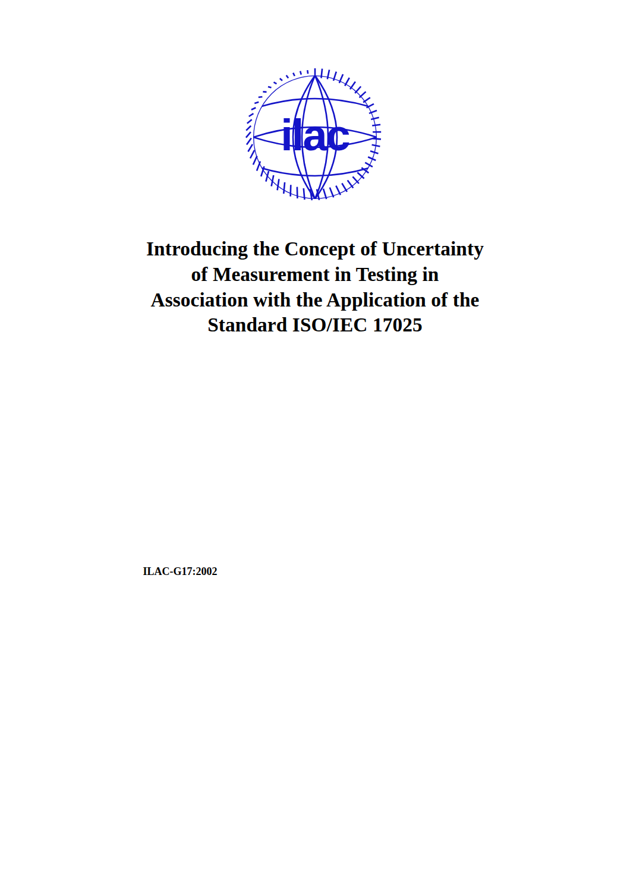ilac
Introducing the Concept of Uncertainty of Measurement in Testing in Association with the Application of the Standard ISO/IEC 17025
ILAC-G17:2002